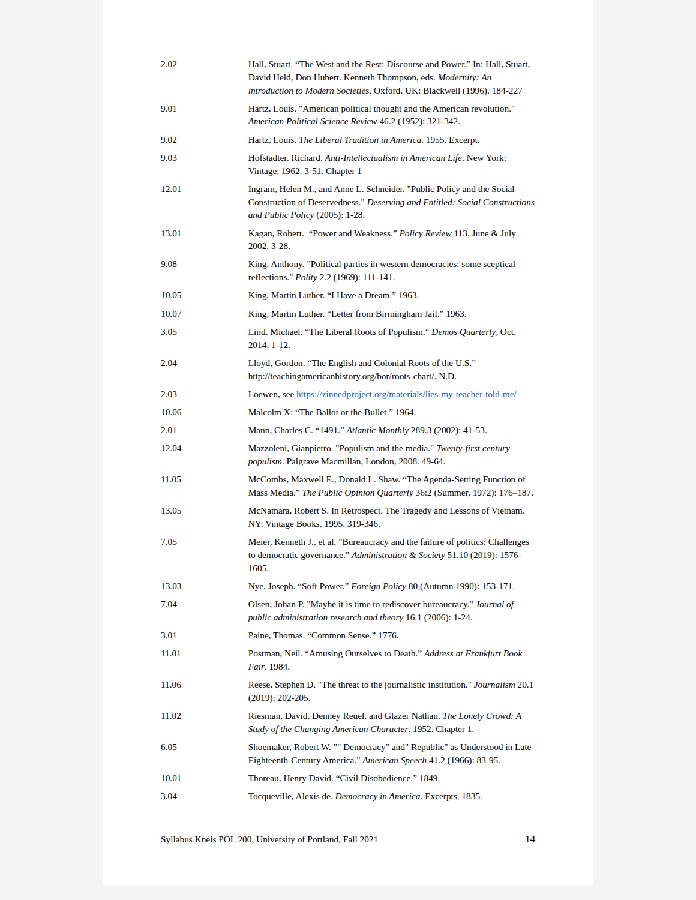2.02 Hall, Stuart. “The West and the Rest: Discourse and Power.” In: Hall, Stuart, David Held, Don Hubert. Kenneth Thompson, eds. Modernity: An introduction to Modern Societies. Oxford, UK: Blackwell (1996). 184-227
9.01 Hartz, Louis. "American political thought and the American revolution." American Political Science Review 46.2 (1952): 321-342.
9.02 Hartz, Louis. The Liberal Tradition in America. 1955. Excerpt.
9.03 Hofstadter, Richard. Anti-Intellectualism in American Life. New York: Vintage, 1962. 3-51. Chapter 1
12.01 Ingram, Helen M., and Anne L. Schneider. "Public Policy and the Social Construction of Deservedness." Deserving and Entitled: Social Constructions and Public Policy (2005): 1-28.
13.01 Kagan, Robert. “Power and Weakness.” Policy Review 113. June & July 2002. 3-28.
9.08 King, Anthony. "Political parties in western democracies: some sceptical reflections." Polity 2.2 (1969): 111-141.
10.05 King, Martin Luther. “I Have a Dream.” 1963.
10.07 King, Martin Luther. “Letter from Birmingham Jail.” 1963.
3.05 Lind, Michael. “The Liberal Roots of Populism.“ Demos Quarterly, Oct. 2014, 1-12.
2.04 Lloyd, Gordon. “The English and Colonial Roots of the U.S.” http://teachingamericanhistory.org/bor/roots-chart/. N.D.
2.03 Loewen, see https://zinnedproject.org/materials/lies-my-teacher-told-me/
10.06 Malcolm X: “The Ballot or the Bullet.” 1964.
2.01 Mann, Charles C. “1491.” Atlantic Monthly 289.3 (2002): 41-53.
12.04 Mazzoleni, Gianpietro. "Populism and the media." Twenty-first century populism. Palgrave Macmillan, London, 2008. 49-64.
11.05 McCombs, Maxwell E., Donald L. Shaw. “The Agenda-Setting Function of Mass Media.” The Public Opinion Quarterly 36:2 (Summer, 1972): 176–187.
13.05 McNamara, Robert S. In Retrospect. The Tragedy and Lessons of Vietnam. NY: Vintage Books, 1995. 319-346.
7.05 Meier, Kenneth J., et al. "Bureaucracy and the failure of politics: Challenges to democratic governance." Administration & Society 51.10 (2019): 1576-1605.
13.03 Nye, Joseph. “Soft Power.” Foreign Policy 80 (Autumn 1990): 153-171.
7.04 Olsen, Johan P. "Maybe it is time to rediscover bureaucracy." Journal of public administration research and theory 16.1 (2006): 1-24.
3.01 Paine, Thomas. “Common Sense.” 1776.
11.01 Postman, Neil. “Amusing Ourselves to Death.” Address at Frankfurt Book Fair. 1984.
11.06 Reese, Stephen D. "The threat to the journalistic institution." Journalism 20.1 (2019): 202-205.
11.02 Riesman, David, Denney Reuel, and Glazer Nathan. The Lonely Crowd: A Study of the Changing American Character. 1952. Chapter 1.
6.05 Shoemaker, Robert W. "" Democracy" and" Republic" as Understood in Late Eighteenth-Century America." American Speech 41.2 (1966): 83-95.
10.01 Thoreau, Henry David. “Civil Disobedience.” 1849.
3.04 Tocqueville, Alexis de. Democracy in America. Excerpts. 1835.
Syllabus Kneis POL 200, University of Portland, Fall 2021 14